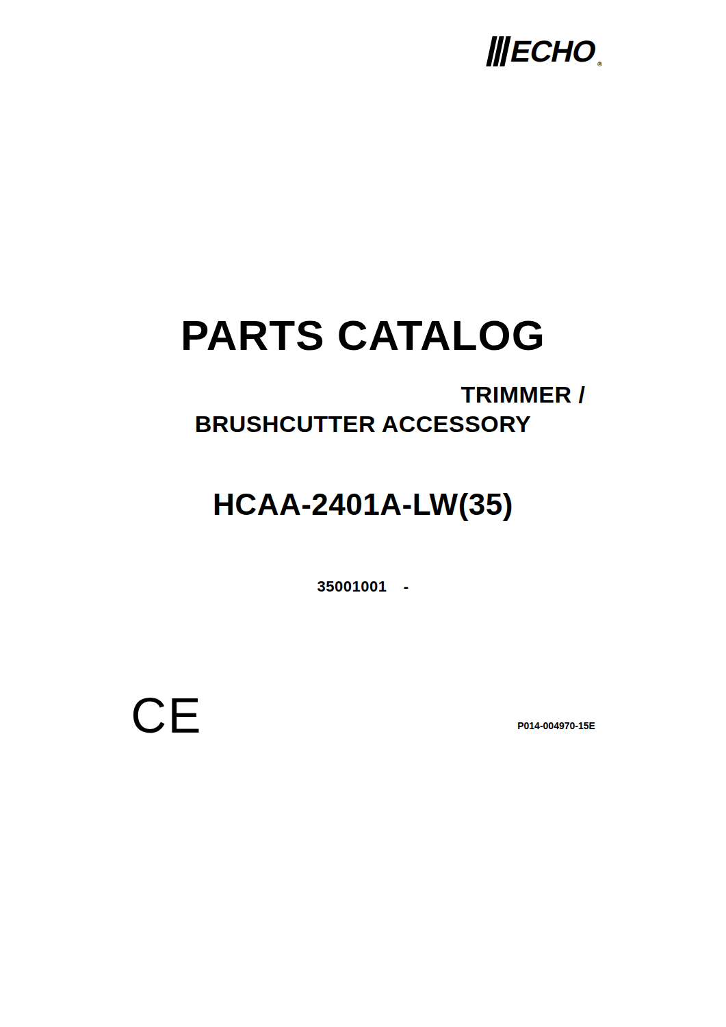ECHO®
PARTS CATALOG
TRIMMER / BRUSHCUTTER ACCESSORY
HCAA-2401A-LW(35)
35001001-
C E
P014-004970-15E